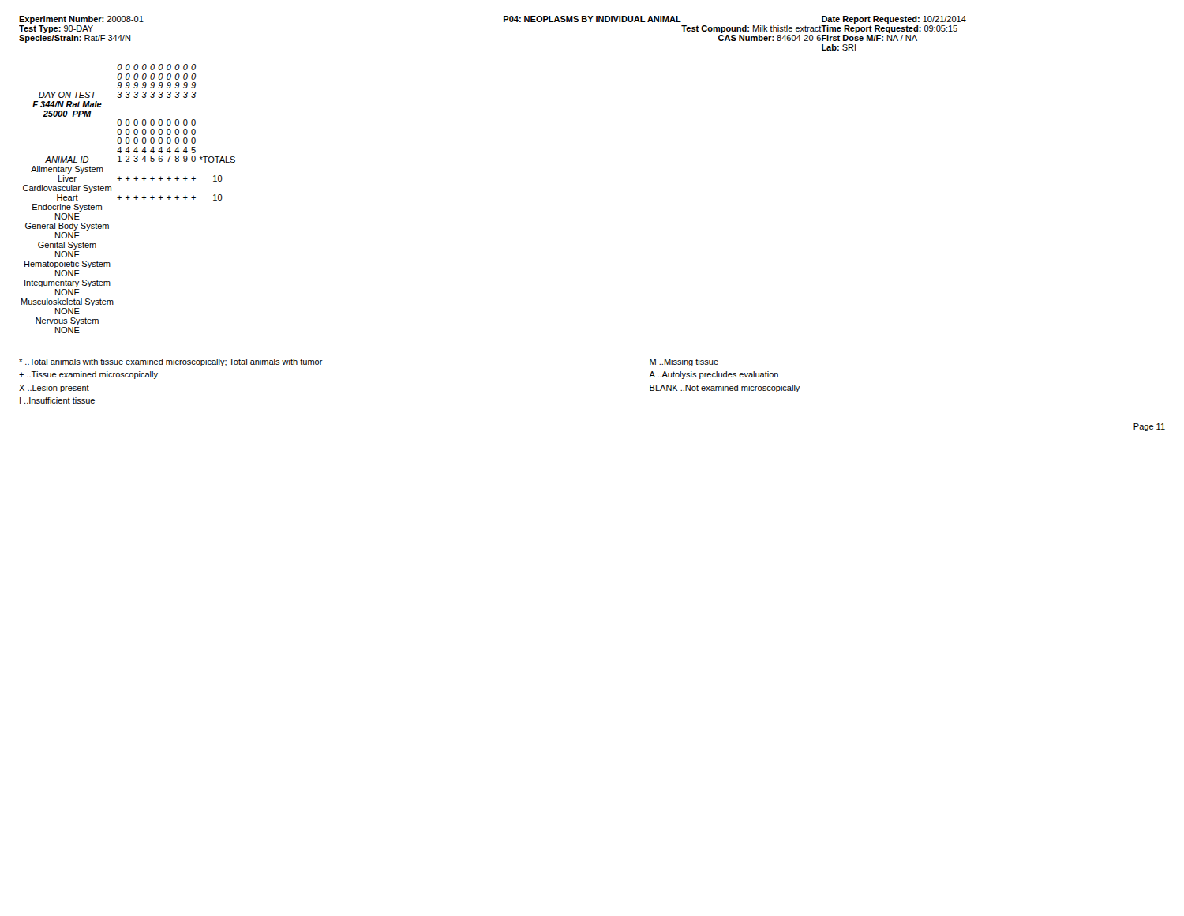Experiment Number: 20008-01
Test Type: 90-DAY
Species/Strain: Rat/F 344/N
P04: NEOPLASMS BY INDIVIDUAL ANIMAL
Test Compound: Milk thistle extract
CAS Number: 84604-20-6
Date Report Requested: 10/21/2014
Time Report Requested: 09:05:15
First Dose M/F: NA / NA
Lab: SRI
| DAY ON TEST | 0 0 9 3 | 0 0 9 3 | 0 0 9 3 | 0 0 9 3 | 0 0 9 3 | 0 0 9 3 | 0 0 9 3 | 0 0 9 3 | 0 0 9 3 | 0 0 9 3 | |
| F 344/N Rat Male | |
| 25000 PPM | |
| ANIMAL ID | 0 0 0 4 1 | 0 0 0 4 2 | 0 0 0 4 3 | 0 0 0 4 4 | 0 0 0 4 5 | 0 0 0 4 6 | 0 0 0 4 7 | 0 0 0 4 8 | 0 0 0 4 9 | 0 0 0 5 0 | *TOTALS |
| Alimentary System | |
| Liver | + | + | + | + | + | + | + | + | + | + | 10 |
| Cardiovascular System | |
| Heart | + | + | + | + | + | + | + | + | + | + | 10 |
| Endocrine System | |
| NONE | |
| General Body System | |
| NONE | |
| Genital System | |
| NONE | |
| Hematopoietic System | |
| NONE | |
| Integumentary System | |
| NONE | |
| Musculoskeletal System | |
| NONE | |
| Nervous System | |
| NONE | |
* ..Total animals with tissue examined microscopically; Total animals with tumor
+ ..Tissue examined microscopically
X ..Lesion present
I ..Insufficient tissue
M ..Missing tissue
A ..Autolysis precludes evaluation
BLANK ..Not examined microscopically
Page 11